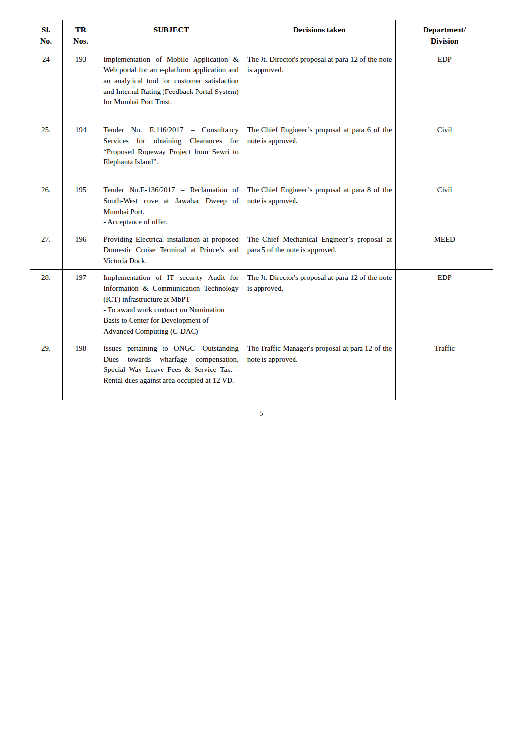| Sl. No. | TR Nos. | SUBJECT | Decisions taken | Department/ Division |
| --- | --- | --- | --- | --- |
| 24 | 193 | Implementation of Mobile Application & Web portal for an e-platform application and an analytical tool for customer satisfaction and Internal Rating (Feedback Portal System) for Mumbai Port Trust. | The Jt. Director's proposal at para 12 of the note is approved. | EDP |
| 25. | 194 | Tender No. E.116/2017 – Consultancy Services for obtaining Clearances for “Proposed Ropeway Project from Sewri to Elephanta Island”. | The Chief Engineer’s proposal at para 6 of the note is approved. | Civil |
| 26. | 195 | Tender No.E-136/2017 – Reclamation of South-West cove at Jawahar Dweep of Mumbai Port. - Acceptance of offer. | The Chief Engineer’s proposal at para 8 of the note is approved . | Civil |
| 27. | 196 | Providing Electrical installation at proposed Domestic Cruise Terminal at Prince’s and Victoria Dock. | The Chief Mechanical Engineer’s proposal at para 5 of the note is approved. | MEED |
| 28. | 197 | Implementation of IT security Audit for Information & Communication Technology (ICT) infrastructure at MbPT - To award work contract on Nomination Basis to Center for Development of Advanced Computing (C-DAC) | The Jt. Director's proposal at para 12 of the note is approved. | EDP |
| 29. | 198 | Issues pertaining to ONGC -Outstanding Dues towards wharfage compensation, Special Way Leave Fees & Service Tax. - Rental dues against area occupied at 12 VD. | The Traffic Manager's proposal at para 12 of the note is approved. | Traffic |
5